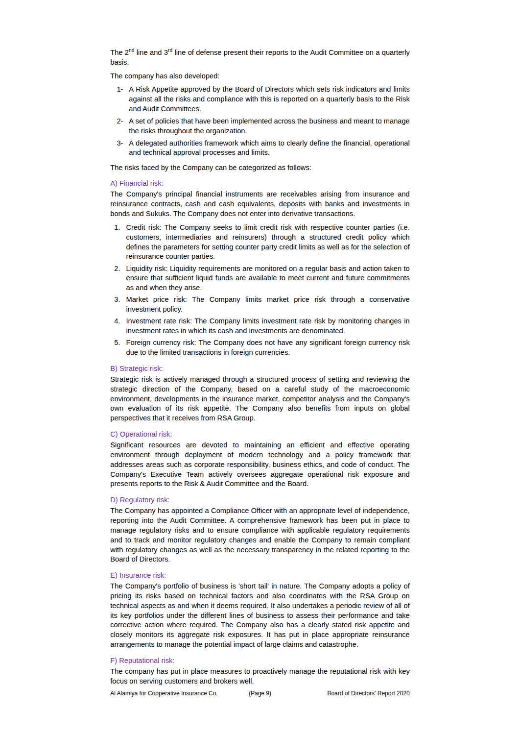The 2nd line and 3rd line of defense present their reports to the Audit Committee on a quarterly basis.
The company has also developed:
A Risk Appetite approved by the Board of Directors which sets risk indicators and limits against all the risks and compliance with this is reported on a quarterly basis to the Risk and Audit Committees.
A set of policies that have been implemented across the business and meant to manage the risks throughout the organization.
A delegated authorities framework which aims to clearly define the financial, operational and technical approval processes and limits.
The risks faced by the Company can be categorized as follows:
A) Financial risk:
The Company's principal financial instruments are receivables arising from insurance and reinsurance contracts, cash and cash equivalents, deposits with banks and investments in bonds and Sukuks. The Company does not enter into derivative transactions.
Credit risk: The Company seeks to limit credit risk with respective counter parties (i.e. customers, intermediaries and reinsurers) through a structured credit policy which defines the parameters for setting counter party credit limits as well as for the selection of reinsurance counter parties.
Liquidity risk: Liquidity requirements are monitored on a regular basis and action taken to ensure that sufficient liquid funds are available to meet current and future commitments as and when they arise.
Market price risk: The Company limits market price risk through a conservative investment policy.
Investment rate risk: The Company limits investment rate risk by monitoring changes in investment rates in which its cash and investments are denominated.
Foreign currency risk: The Company does not have any significant foreign currency risk due to the limited transactions in foreign currencies.
B) Strategic risk:
Strategic risk is actively managed through a structured process of setting and reviewing the strategic direction of the Company, based on a careful study of the macroeconomic environment, developments in the insurance market, competitor analysis and the Company's own evaluation of its risk appetite. The Company also benefits from inputs on global perspectives that it receives from RSA Group.
C) Operational risk:
Significant resources are devoted to maintaining an efficient and effective operating environment through deployment of modern technology and a policy framework that addresses areas such as corporate responsibility, business ethics, and code of conduct. The Company's Executive Team actively oversees aggregate operational risk exposure and presents reports to the Risk & Audit Committee and the Board.
D) Regulatory risk:
The Company has appointed a Compliance Officer with an appropriate level of independence, reporting into the Audit Committee. A comprehensive framework has been put in place to manage regulatory risks and to ensure compliance with applicable regulatory requirements and to track and monitor regulatory changes and enable the Company to remain compliant with regulatory changes as well as the necessary transparency in the related reporting to the Board of Directors.
E) Insurance risk:
The Company's portfolio of business is 'short tail' in nature. The Company adopts a policy of pricing its risks based on technical factors and also coordinates with the RSA Group on technical aspects as and when it deems required. It also undertakes a periodic review of all of its key portfolios under the different lines of business to assess their performance and take corrective action where required. The Company also has a clearly stated risk appetite and closely monitors its aggregate risk exposures. It has put in place appropriate reinsurance arrangements to manage the potential impact of large claims and catastrophe.
F) Reputational risk:
The company has put in place measures to proactively manage the reputational risk with key focus on serving customers and brokers well.
| Al Alamiya for Cooperative Insurance Co. | (Page 9) | Board of Directors' Report 2020 |